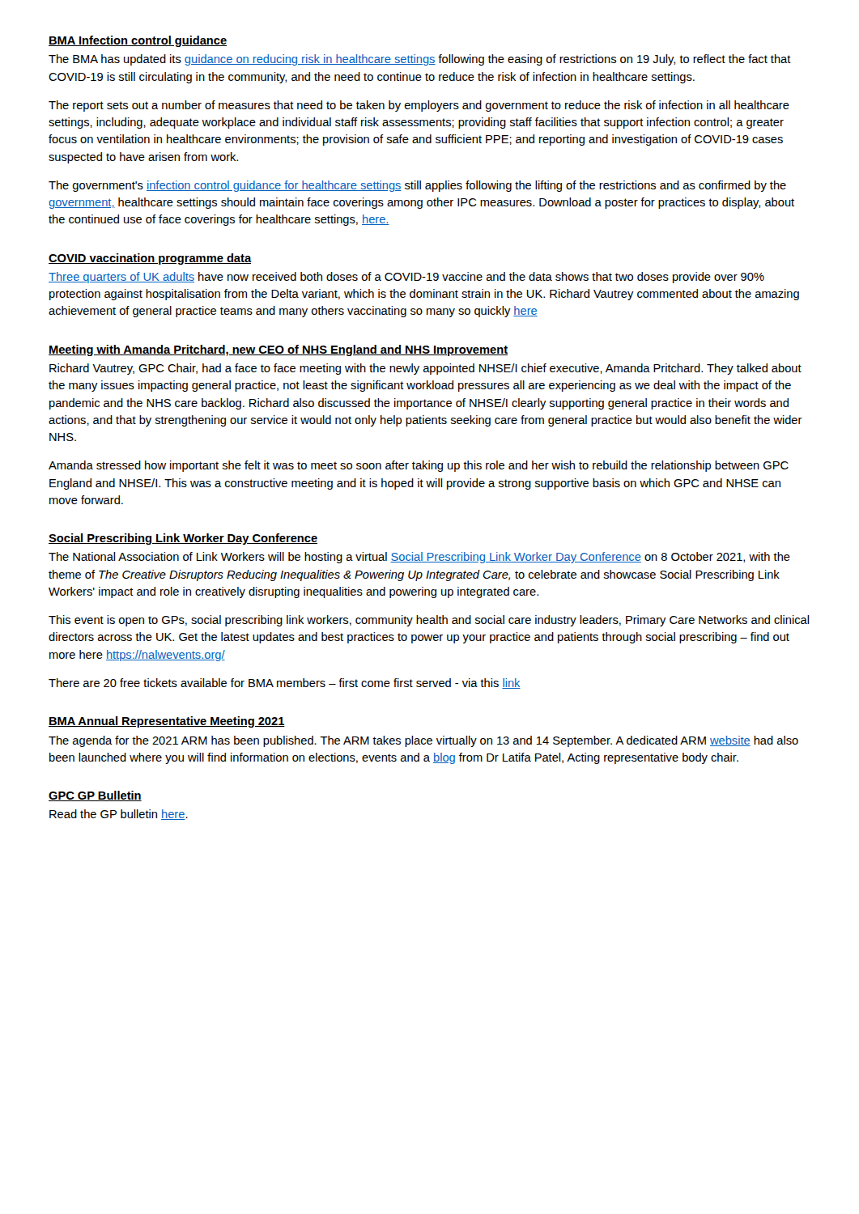BMA Infection control guidance
The BMA has updated its guidance on reducing risk in healthcare settings following the easing of restrictions on 19 July, to reflect the fact that COVID-19 is still circulating in the community, and the need to continue to reduce the risk of infection in healthcare settings.
The report sets out a number of measures that need to be taken by employers and government to reduce the risk of infection in all healthcare settings, including, adequate workplace and individual staff risk assessments; providing staff facilities that support infection control; a greater focus on ventilation in healthcare environments; the provision of safe and sufficient PPE; and reporting and investigation of COVID-19 cases suspected to have arisen from work.
The government's infection control guidance for healthcare settings still applies following the lifting of the restrictions and as confirmed by the government, healthcare settings should maintain face coverings among other IPC measures. Download a poster for practices to display, about the continued use of face coverings for healthcare settings, here.
COVID vaccination programme data
Three quarters of UK adults have now received both doses of a COVID-19 vaccine and the data shows that two doses provide over 90% protection against hospitalisation from the Delta variant, which is the dominant strain in the UK. Richard Vautrey commented about the amazing achievement of general practice teams and many others vaccinating so many so quickly here
Meeting with Amanda Pritchard, new CEO of NHS England and NHS Improvement
Richard Vautrey, GPC Chair, had a face to face meeting with the newly appointed NHSE/I chief executive, Amanda Pritchard. They talked about the many issues impacting general practice, not least the significant workload pressures all are experiencing as we deal with the impact of the pandemic and the NHS care backlog. Richard also discussed the importance of NHSE/I clearly supporting general practice in their words and actions, and that by strengthening our service it would not only help patients seeking care from general practice but would also benefit the wider NHS.
Amanda stressed how important she felt it was to meet so soon after taking up this role and her wish to rebuild the relationship between GPC England and NHSE/I. This was a constructive meeting and it is hoped it will provide a strong supportive basis on which GPC and NHSE can move forward.
Social Prescribing Link Worker Day Conference
The National Association of Link Workers will be hosting a virtual Social Prescribing Link Worker Day Conference on 8 October 2021, with the theme of The Creative Disruptors Reducing Inequalities & Powering Up Integrated Care, to celebrate and showcase Social Prescribing Link Workers' impact and role in creatively disrupting inequalities and powering up integrated care.
This event is open to GPs, social prescribing link workers, community health and social care industry leaders, Primary Care Networks and clinical directors across the UK. Get the latest updates and best practices to power up your practice and patients through social prescribing – find out more here https://nalwevents.org/
There are 20 free tickets available for BMA members – first come first served - via this link
BMA Annual Representative Meeting 2021
The agenda for the 2021 ARM has been published. The ARM takes place virtually on 13 and 14 September. A dedicated ARM website had also been launched where you will find information on elections, events and a blog from Dr Latifa Patel, Acting representative body chair.
GPC GP Bulletin
Read the GP bulletin here.